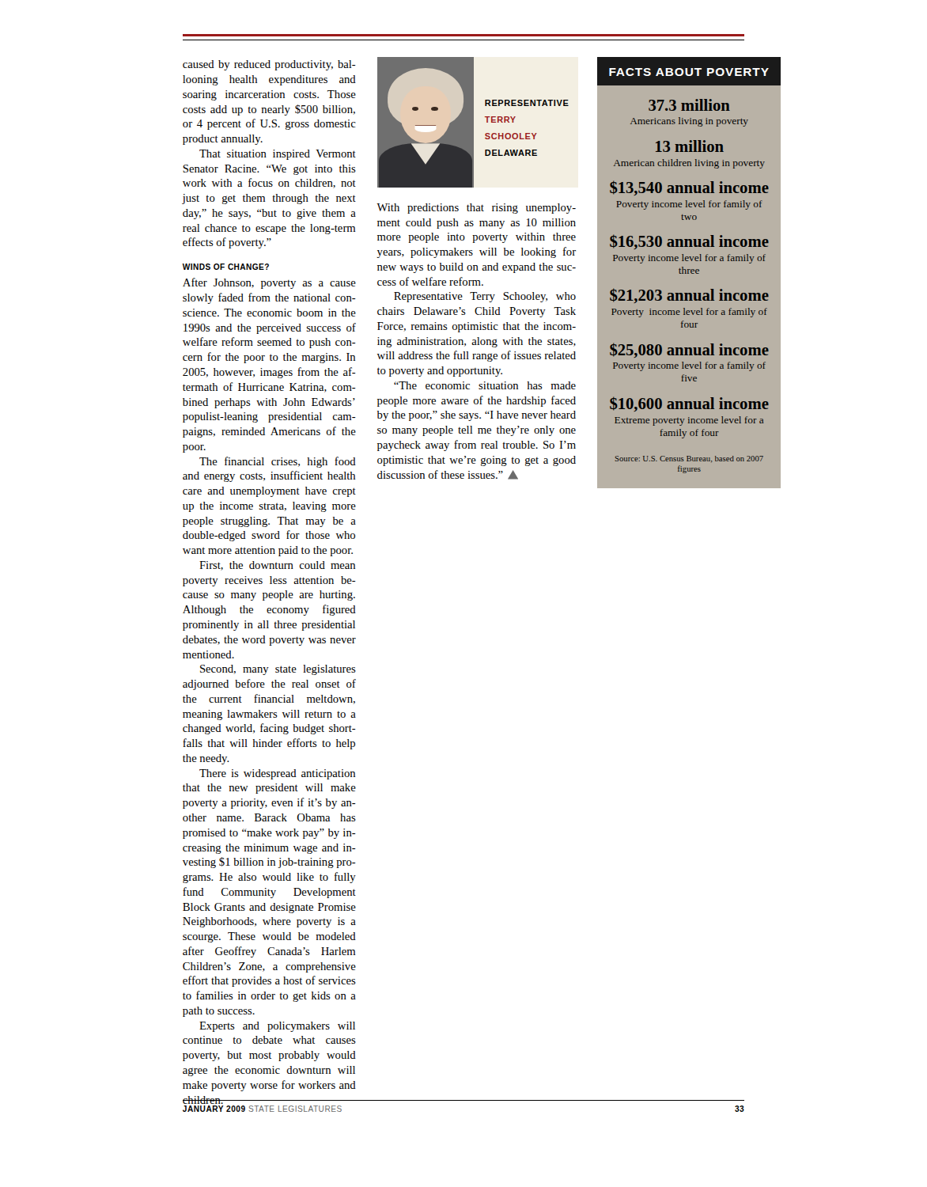caused by reduced productivity, ballooning health expenditures and soaring incarceration costs. Those costs add up to nearly $500 billion, or 4 percent of U.S. gross domestic product annually.
That situation inspired Vermont Senator Racine. “We got into this work with a focus on children, not just to get them through the next day,” he says, “but to give them a real chance to escape the long-term effects of poverty.”
Winds of Change?
After Johnson, poverty as a cause slowly faded from the national conscience. The economic boom in the 1990s and the perceived success of welfare reform seemed to push concern for the poor to the margins. In 2005, however, images from the aftermath of Hurricane Katrina, combined perhaps with John Edwards’ populist-leaning presidential campaigns, reminded Americans of the poor.
The financial crises, high food and energy costs, insufficient health care and unemployment have crept up the income strata, leaving more people struggling. That may be a double-edged sword for those who want more attention paid to the poor.
First, the downturn could mean poverty receives less attention because so many people are hurting. Although the economy figured prominently in all three presidential debates, the word poverty was never mentioned.
Second, many state legislatures adjourned before the real onset of the current financial meltdown, meaning lawmakers will return to a changed world, facing budget shortfalls that will hinder efforts to help the needy.
There is widespread anticipation that the new president will make poverty a priority, even if it’s by another name. Barack Obama has promised to “make work pay” by increasing the minimum wage and investing $1 billion in job-training programs. He also would like to fully fund Community Development Block Grants and designate Promise Neighborhoods, where poverty is a scourge. These would be modeled after Geoffrey Canada’s Harlem Children’s Zone, a comprehensive effort that provides a host of services to families in order to get kids on a path to success.
Experts and policymakers will continue to debate what causes poverty, but most probably would agree the economic downturn will make poverty worse for workers and children.
REPRESENTATIVE
TERRY SCHOOLEY
DELAWARE
With predictions that rising unemployment could push as many as 10 million more people into poverty within three years, policymakers will be looking for new ways to build on and expand the success of welfare reform.
Representative Terry Schooley, who chairs Delaware’s Child Poverty Task Force, remains optimistic that the incoming administration, along with the states, will address the full range of issues related to poverty and opportunity.
“The economic situation has made people more aware of the hardship faced by the poor,” she says. “I have never heard so many people tell me they’re only one paycheck away from real trouble. So I’m optimistic that we’re going to get a good discussion of these issues.”
FACTS ABOUT POVERTY
37.3 million Americans living in poverty
13 million American children living in poverty
$13,540 annual income Poverty income level for family of two
$16,530 annual income Poverty income level for a family of three
$21,203 annual income Poverty income level for a family of four
$25,080 annual income Poverty income level for a family of five
$10,600 annual income Extreme poverty income level for a family of four
Source: U.S. Census Bureau, based on 2007 figures
JANUARY 2009 STATE LEGISLATURES
33